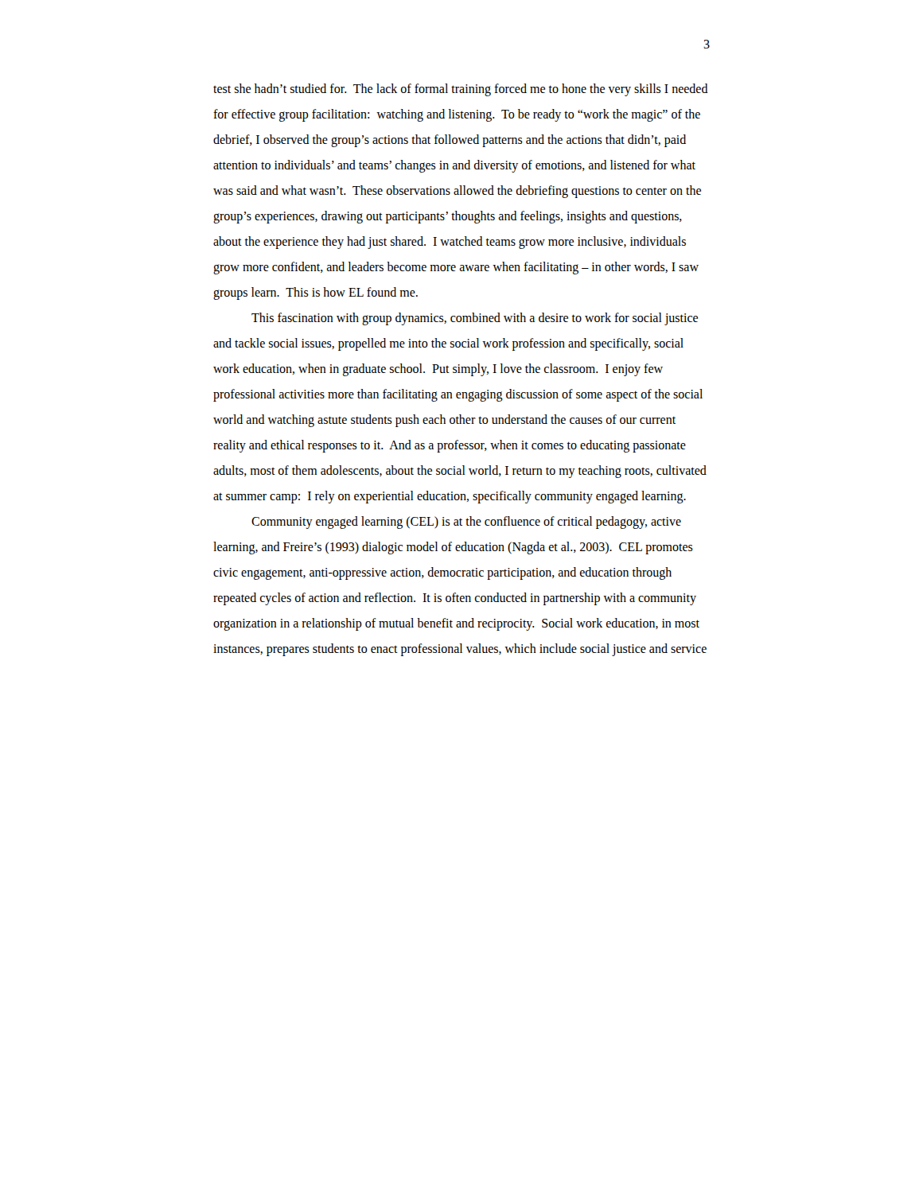3
test she hadn’t studied for. The lack of formal training forced me to hone the very skills I needed for effective group facilitation: watching and listening. To be ready to “work the magic” of the debrief, I observed the group’s actions that followed patterns and the actions that didn’t, paid attention to individuals’ and teams’ changes in and diversity of emotions, and listened for what was said and what wasn’t. These observations allowed the debriefing questions to center on the group’s experiences, drawing out participants’ thoughts and feelings, insights and questions, about the experience they had just shared. I watched teams grow more inclusive, individuals grow more confident, and leaders become more aware when facilitating – in other words, I saw groups learn. This is how EL found me.
This fascination with group dynamics, combined with a desire to work for social justice and tackle social issues, propelled me into the social work profession and specifically, social work education, when in graduate school. Put simply, I love the classroom. I enjoy few professional activities more than facilitating an engaging discussion of some aspect of the social world and watching astute students push each other to understand the causes of our current reality and ethical responses to it. And as a professor, when it comes to educating passionate adults, most of them adolescents, about the social world, I return to my teaching roots, cultivated at summer camp: I rely on experiential education, specifically community engaged learning.
Community engaged learning (CEL) is at the confluence of critical pedagogy, active learning, and Freire’s (1993) dialogic model of education (Nagda et al., 2003). CEL promotes civic engagement, anti-oppressive action, democratic participation, and education through repeated cycles of action and reflection. It is often conducted in partnership with a community organization in a relationship of mutual benefit and reciprocity. Social work education, in most instances, prepares students to enact professional values, which include social justice and service